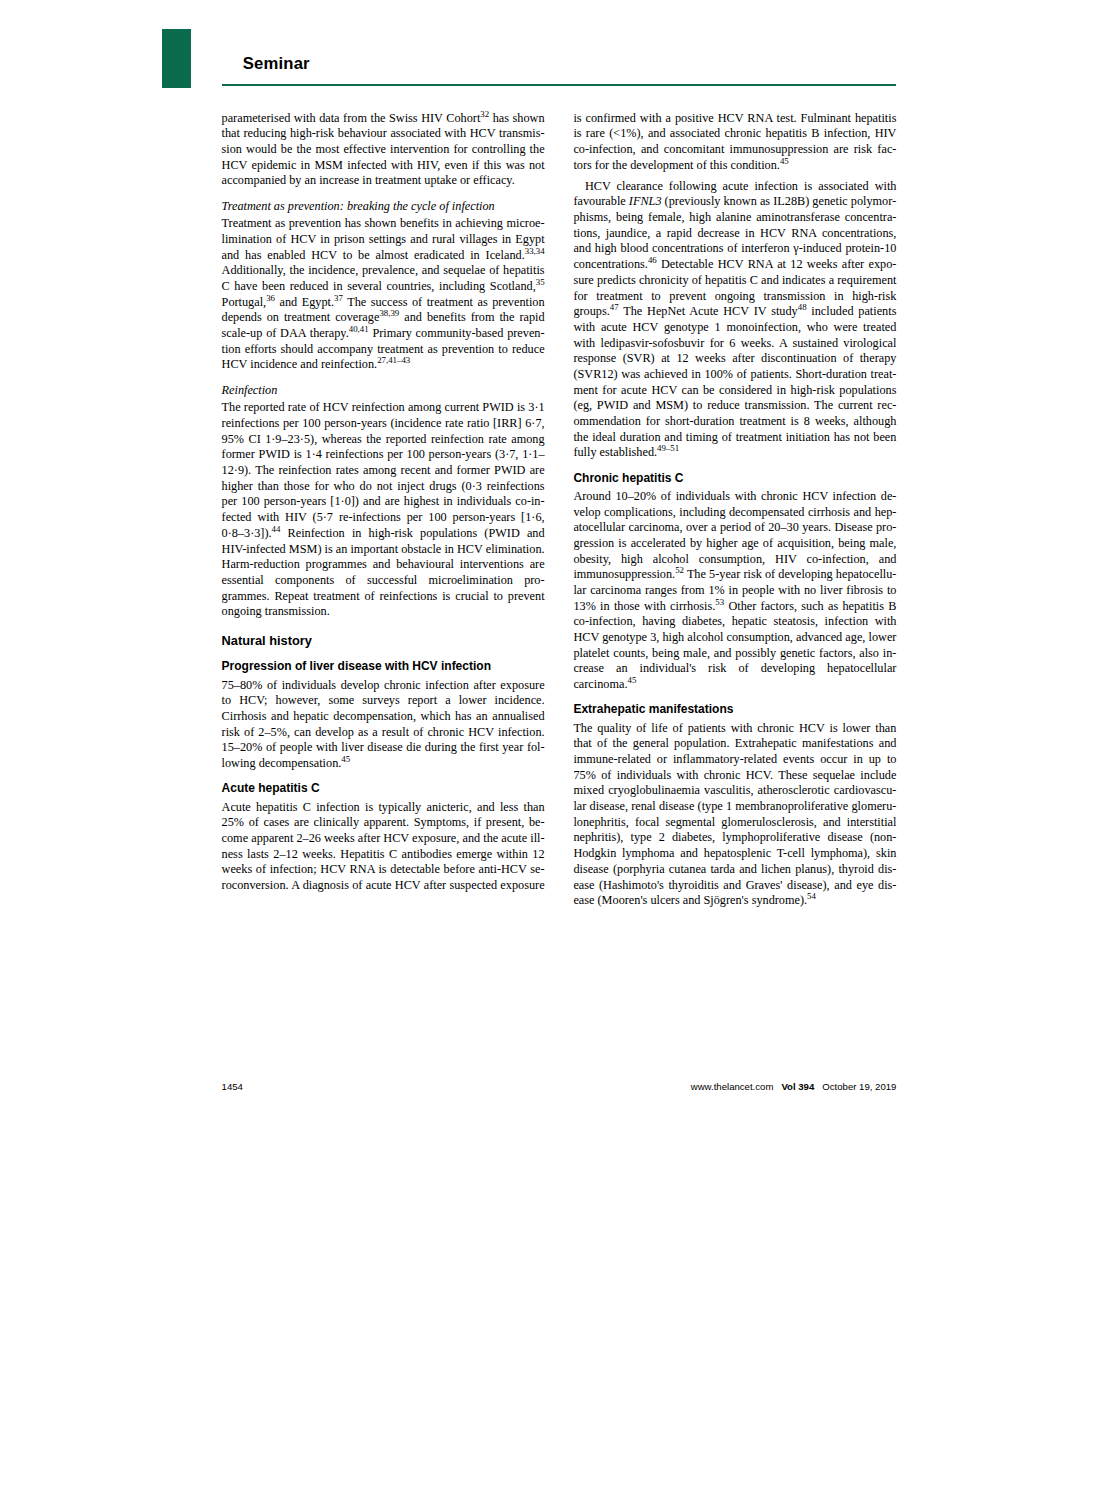Seminar
parameterised with data from the Swiss HIV Cohort32 has shown that reducing high-risk behaviour associated with HCV transmission would be the most effective intervention for controlling the HCV epidemic in MSM infected with HIV, even if this was not accompanied by an increase in treatment uptake or efficacy.
Treatment as prevention: breaking the cycle of infection
Treatment as prevention has shown benefits in achieving microelimination of HCV in prison settings and rural villages in Egypt and has enabled HCV to be almost eradicated in Iceland.33,34 Additionally, the incidence, prevalence, and sequelae of hepatitis C have been reduced in several countries, including Scotland,35 Portugal,36 and Egypt.37 The success of treatment as prevention depends on treatment coverage38,39 and benefits from the rapid scale-up of DAA therapy.40,41 Primary community-based prevention efforts should accompany treatment as prevention to reduce HCV incidence and reinfection.27,41–43
Reinfection
The reported rate of HCV reinfection among current PWID is 3·1 reinfections per 100 person-years (incidence rate ratio [IRR] 6·7, 95% CI 1·9–23·5), whereas the reported reinfection rate among former PWID is 1·4 reinfections per 100 person-years (3·7, 1·1–12·9). The reinfection rates among recent and former PWID are higher than those for who do not inject drugs (0·3 reinfections per 100 person-years [1·0]) and are highest in individuals co-infected with HIV (5·7 re-infections per 100 person-years [1·6, 0·8–3·3]).44 Reinfection in high-risk populations (PWID and HIV-infected MSM) is an important obstacle in HCV elimination. Harm-reduction programmes and behavioural interventions are essential components of successful microelimination programmes. Repeat treatment of reinfections is crucial to prevent ongoing transmission.
Natural history
Progression of liver disease with HCV infection
75–80% of individuals develop chronic infection after exposure to HCV; however, some surveys report a lower incidence. Cirrhosis and hepatic decompensation, which has an annualised risk of 2–5%, can develop as a result of chronic HCV infection. 15–20% of people with liver disease die during the first year following decompensation.45
Acute hepatitis C
Acute hepatitis C infection is typically anicteric, and less than 25% of cases are clinically apparent. Symptoms, if present, become apparent 2–26 weeks after HCV exposure, and the acute illness lasts 2–12 weeks. Hepatitis C antibodies emerge within 12 weeks of infection; HCV RNA is detectable before anti-HCV seroconversion. A diagnosis of acute HCV after suspected exposure is confirmed with a positive HCV RNA test. Fulminant hepatitis is rare (<1%), and associated chronic hepatitis B infection, HIV co-infection, and concomitant immunosuppression are risk factors for the development of this condition.45
HCV clearance following acute infection is associated with favourable IFNL3 (previously known as IL28B) genetic polymorphisms, being female, high alanine aminotransferase concentrations, jaundice, a rapid decrease in HCV RNA concentrations, and high blood concentrations of interferon γ-induced protein-10 concentrations.46 Detectable HCV RNA at 12 weeks after exposure predicts chronicity of hepatitis C and indicates a requirement for treatment to prevent ongoing transmission in high-risk groups.47 The HepNet Acute HCV IV study48 included patients with acute HCV genotype 1 monoinfection, who were treated with ledipasvir-sofosbuvir for 6 weeks. A sustained virological response (SVR) at 12 weeks after discontinuation of therapy (SVR12) was achieved in 100% of patients. Short-duration treatment for acute HCV can be considered in high-risk populations (eg, PWID and MSM) to reduce transmission. The current recommendation for short-duration treatment is 8 weeks, although the ideal duration and timing of treatment initiation has not been fully established.49–51
Chronic hepatitis C
Around 10–20% of individuals with chronic HCV infection develop complications, including decompensated cirrhosis and hepatocellular carcinoma, over a period of 20–30 years. Disease progression is accelerated by higher age of acquisition, being male, obesity, high alcohol consumption, HIV co-infection, and immunosuppression.52 The 5-year risk of developing hepatocellular carcinoma ranges from 1% in people with no liver fibrosis to 13% in those with cirrhosis.53 Other factors, such as hepatitis B co-infection, having diabetes, hepatic steatosis, infection with HCV genotype 3, high alcohol consumption, advanced age, lower platelet counts, being male, and possibly genetic factors, also increase an individual's risk of developing hepatocellular carcinoma.45
Extrahepatic manifestations
The quality of life of patients with chronic HCV is lower than that of the general population. Extrahepatic manifestations and immune-related or inflammatory-related events occur in up to 75% of individuals with chronic HCV. These sequelae include mixed cryoglobulinaemia vasculitis, atherosclerotic cardiovascular disease, renal disease (type 1 membranoproliferative glomerulonephritis, focal segmental glomerulosclerosis, and interstitial nephritis), type 2 diabetes, lymphoproliferative disease (non-Hodgkin lymphoma and hepatosplenic T-cell lymphoma), skin disease (porphyria cutanea tarda and lichen planus), thyroid disease (Hashimoto's thyroiditis and Graves' disease), and eye disease (Mooren's ulcers and Sjögren's syndrome).54
1454
www.thelancet.com Vol 394 October 19, 2019